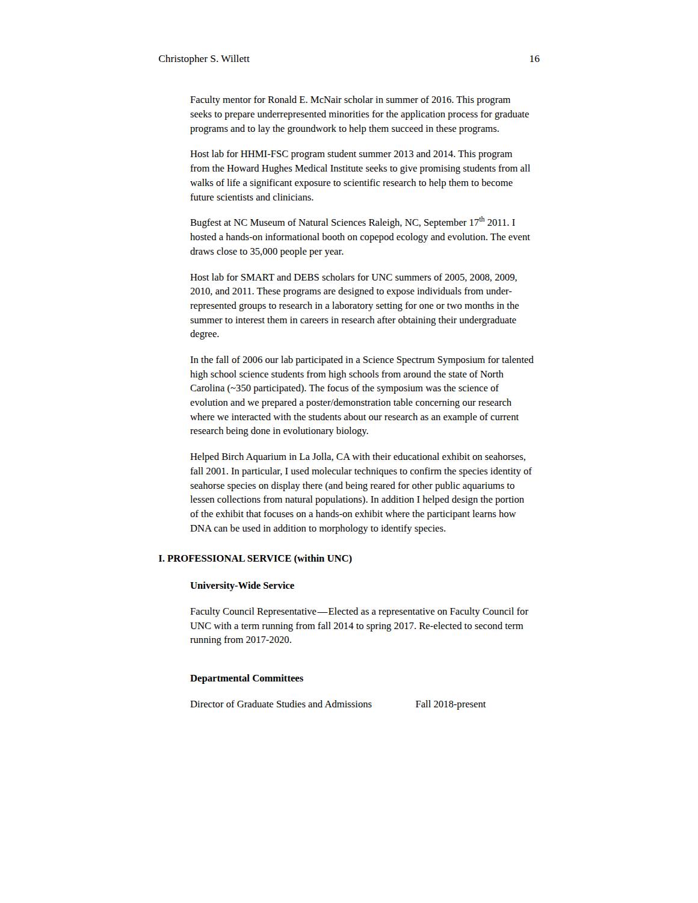Christopher S. Willett
16
Faculty mentor for Ronald E. McNair scholar in summer of 2016. This program seeks to prepare underrepresented minorities for the application process for graduate programs and to lay the groundwork to help them succeed in these programs.
Host lab for HHMI-FSC program student summer 2013 and 2014. This program from the Howard Hughes Medical Institute seeks to give promising students from all walks of life a significant exposure to scientific research to help them to become future scientists and clinicians.
Bugfest at NC Museum of Natural Sciences Raleigh, NC, September 17th 2011. I hosted a hands-on informational booth on copepod ecology and evolution. The event draws close to 35,000 people per year.
Host lab for SMART and DEBS scholars for UNC summers of 2005, 2008, 2009, 2010, and 2011. These programs are designed to expose individuals from under-represented groups to research in a laboratory setting for one or two months in the summer to interest them in careers in research after obtaining their undergraduate degree.
In the fall of 2006 our lab participated in a Science Spectrum Symposium for talented high school science students from high schools from around the state of North Carolina (~350 participated). The focus of the symposium was the science of evolution and we prepared a poster/demonstration table concerning our research where we interacted with the students about our research as an example of current research being done in evolutionary biology.
Helped Birch Aquarium in La Jolla, CA with their educational exhibit on seahorses, fall 2001. In particular, I used molecular techniques to confirm the species identity of seahorse species on display there (and being reared for other public aquariums to lessen collections from natural populations). In addition I helped design the portion of the exhibit that focuses on a hands-on exhibit where the participant learns how DNA can be used in addition to morphology to identify species.
I. PROFESSIONAL SERVICE (within UNC)
University-Wide Service
Faculty Council Representative — Elected as a representative on Faculty Council for UNC with a term running from fall 2014 to spring 2017. Re-elected to second term running from 2017-2020.
Departmental Committees
Director of Graduate Studies and Admissions
Fall 2018-present